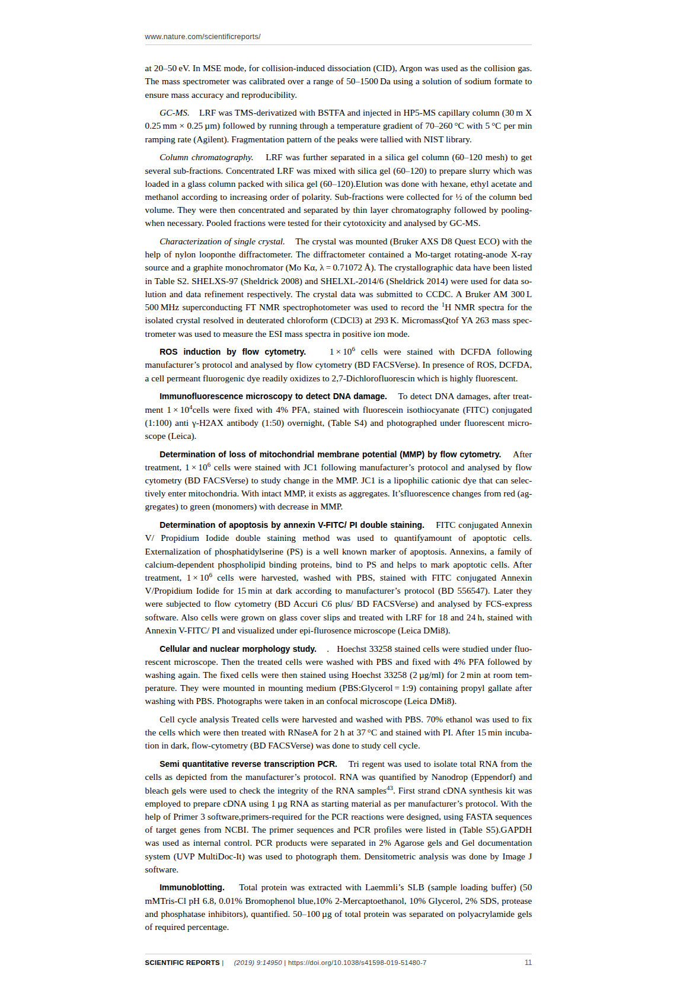www.nature.com/scientificreports/
at 20–50 eV. In MSE mode, for collision-induced dissociation (CID), Argon was used as the collision gas. The mass spectrometer was calibrated over a range of 50–1500 Da using a solution of sodium formate to ensure mass accuracy and reproducibility.
GC-MS. LRF was TMS-derivatized with BSTFA and injected in HP5-MS capillary column (30 m X 0.25 mm × 0.25 µm) followed by running through a temperature gradient of 70–260 °C with 5 °C per min ramping rate (Agilent). Fragmentation pattern of the peaks were tallied with NIST library.
Column chromatography. LRF was further separated in a silica gel column (60–120 mesh) to get several sub-fractions. Concentrated LRF was mixed with silica gel (60–120) to prepare slurry which was loaded in a glass column packed with silica gel (60–120).Elution was done with hexane, ethyl acetate and methanol according to increasing order of polarity. Sub-fractions were collected for ½ of the column bed volume. They were then concentrated and separated by thin layer chromatography followed by poolingwhen necessary. Pooled fractions were tested for their cytotoxicity and analysed by GC-MS.
Characterization of single crystal. The crystal was mounted (Bruker AXS D8 Quest ECO) with the help of nylon looponthe diffractometer. The diffractometer contained a Mo-target rotating-anode X-ray source and a graphite monochromator (Mo Kα, λ = 0.71072 Å). The crystallographic data have been listed in Table S2. SHELXS-97 (Sheldrick 2008) and SHELXL-2014/6 (Sheldrick 2014) were used for data solution and data refinement respectively. The crystal data was submitted to CCDC. A Bruker AM 300 L 500 MHz superconducting FT NMR spectrophotometer was used to record the 1H NMR spectra for the isolated crystal resolved in deuterated chloroform (CDCl3) at 293 K. MicromassQtof YA 263 mass spectrometer was used to measure the ESI mass spectra in positive ion mode.
ROS induction by flow cytometry. 1 × 106 cells were stained with DCFDA following manufacturer’s protocol and analysed by flow cytometry (BD FACSVerse). In presence of ROS, DCFDA, a cell permeant fluorogenic dye readily oxidizes to 2,7-Dichlorofluorescin which is highly fluorescent.
Immunofluorescence microscopy to detect DNA damage. To detect DNA damages, after treatment 1 × 104cells were fixed with 4% PFA, stained with fluorescein isothiocyanate (FITC) conjugated (1:100) anti γ-H2AX antibody (1:50) overnight, (Table S4) and photographed under fluorescent microscope (Leica).
Determination of loss of mitochondrial membrane potential (MMP) by flow cytometry. After treatment, 1 × 106 cells were stained with JC1 following manufacturer’s protocol and analysed by flow cytometry (BD FACSVerse) to study change in the MMP. JC1 is a lipophilic cationic dye that can selectively enter mitochondria. With intact MMP, it exists as aggregates. It’sfluorescence changes from red (aggregates) to green (monomers) with decrease in MMP.
Determination of apoptosis by annexin V-FITC/ PI double staining. FITC conjugated Annexin V/ Propidium Iodide double staining method was used to quantifyamount of apoptotic cells. Externalization of phosphatidylserine (PS) is a well known marker of apoptosis. Annexins, a family of calcium-dependent phospholipid binding proteins, bind to PS and helps to mark apoptotic cells. After treatment, 1 × 106 cells were harvested, washed with PBS, stained with FITC conjugated Annexin V/Propidium Iodide for 15 min at dark according to manufacturer’s protocol (BD 556547). Later they were subjected to flow cytometry (BD Accuri C6 plus/ BD FACSVerse) and analysed by FCS-express software. Also cells were grown on glass cover slips and treated with LRF for 18 and 24 h, stained with Annexin V-FITC/ PI and visualized under epi-flurosence microscope (Leica DMi8).
Cellular and nuclear morphology study. . Hoechst 33258 stained cells were studied under fluorescent microscope. Then the treated cells were washed with PBS and fixed with 4% PFA followed by washing again. The fixed cells were then stained using Hoechst 33258 (2 µg/ml) for 2 min at room temperature. They were mounted in mounting medium (PBS:Glycerol = 1:9) containing propyl gallate after washing with PBS. Photographs were taken in an confocal microscope (Leica DMi8).
Cell cycle analysis Treated cells were harvested and washed with PBS. 70% ethanol was used to fix the cells which were then treated with RNaseA for 2 h at 37 °C and stained with PI. After 15 min incubation in dark, flow-cytometry (BD FACSVerse) was done to study cell cycle.
Semi quantitative reverse transcription PCR. Tri regent was used to isolate total RNA from the cells as depicted from the manufacturer’s protocol. RNA was quantified by Nanodrop (Eppendorf) and bleach gels were used to check the integrity of the RNA samples43. First strand cDNA synthesis kit was employed to prepare cDNA using 1 µg RNA as starting material as per manufacturer’s protocol. With the help of Primer 3 software,primers-required for the PCR reactions were designed, using FASTA sequences of target genes from NCBI. The primer sequences and PCR profiles were listed in (Table S5).GAPDH was used as internal control. PCR products were separated in 2% Agarose gels and Gel documentation system (UVP MultiDoc-It) was used to photograph them. Densitometric analysis was done by Image J software.
Immunoblotting. Total protein was extracted with Laemmli’s SLB (sample loading buffer) (50 mMTris-Cl pH 6.8, 0.01% Bromophenol blue,10% 2-Mercaptoethanol, 10% Glycerol, 2% SDS, protease and phosphatase inhibitors), quantified. 50–100 µg of total protein was separated on polyacrylamide gels of required percentage.
SCIENTIFIC REPORTS | (2019) 9:14950 | https://doi.org/10.1038/s41598-019-51480-7
11